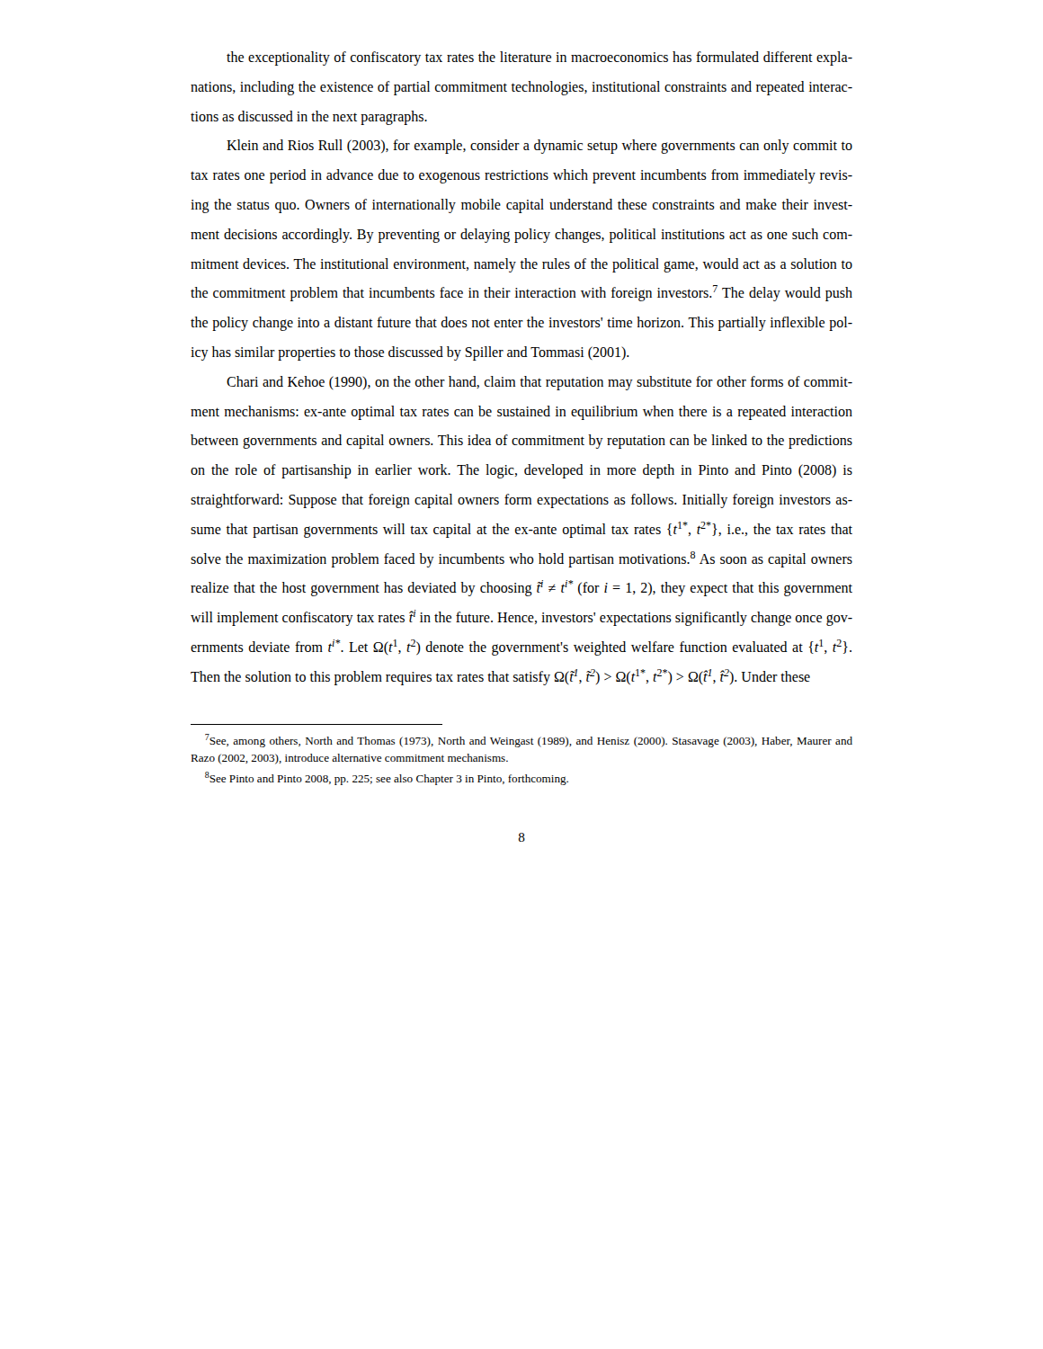the exceptionality of confiscatory tax rates the literature in macroeconomics has formulated different explanations, including the existence of partial commitment technologies, institutional constraints and repeated interactions as discussed in the next paragraphs.
Klein and Rios Rull (2003), for example, consider a dynamic setup where governments can only commit to tax rates one period in advance due to exogenous restrictions which prevent incumbents from immediately revising the status quo. Owners of internationally mobile capital understand these constraints and make their investment decisions accordingly. By preventing or delaying policy changes, political institutions act as one such commitment devices. The institutional environment, namely the rules of the political game, would act as a solution to the commitment problem that incumbents face in their interaction with foreign investors.7 The delay would push the policy change into a distant future that does not enter the investors' time horizon. This partially inflexible policy has similar properties to those discussed by Spiller and Tommasi (2001).
Chari and Kehoe (1990), on the other hand, claim that reputation may substitute for other forms of commitment mechanisms: ex-ante optimal tax rates can be sustained in equilibrium when there is a repeated interaction between governments and capital owners. This idea of commitment by reputation can be linked to the predictions on the role of partisanship in earlier work. The logic, developed in more depth in Pinto and Pinto (2008) is straightforward: Suppose that foreign capital owners form expectations as follows. Initially foreign investors assume that partisan governments will tax capital at the ex-ante optimal tax rates {t1*, t2*}, i.e., the tax rates that solve the maximization problem faced by incumbents who hold partisan motivations.8 As soon as capital owners realize that the host government has deviated by choosing t̃i ≠ ti* (for i = 1, 2), they expect that this government will implement confiscatory tax rates t̂i in the future. Hence, investors' expectations significantly change once governments deviate from ti*. Let Ω(t1, t2) denote the government's weighted welfare function evaluated at {t1, t2}. Then the solution to this problem requires tax rates that satisfy Ω(t̃1, t̃2) > Ω(t1*, t2*) > Ω(t̂1, t̂2). Under these
7See, among others, North and Thomas (1973), North and Weingast (1989), and Henisz (2000). Stasavage (2003), Haber, Maurer and Razo (2002, 2003), introduce alternative commitment mechanisms.
8See Pinto and Pinto 2008, pp. 225; see also Chapter 3 in Pinto, forthcoming.
8